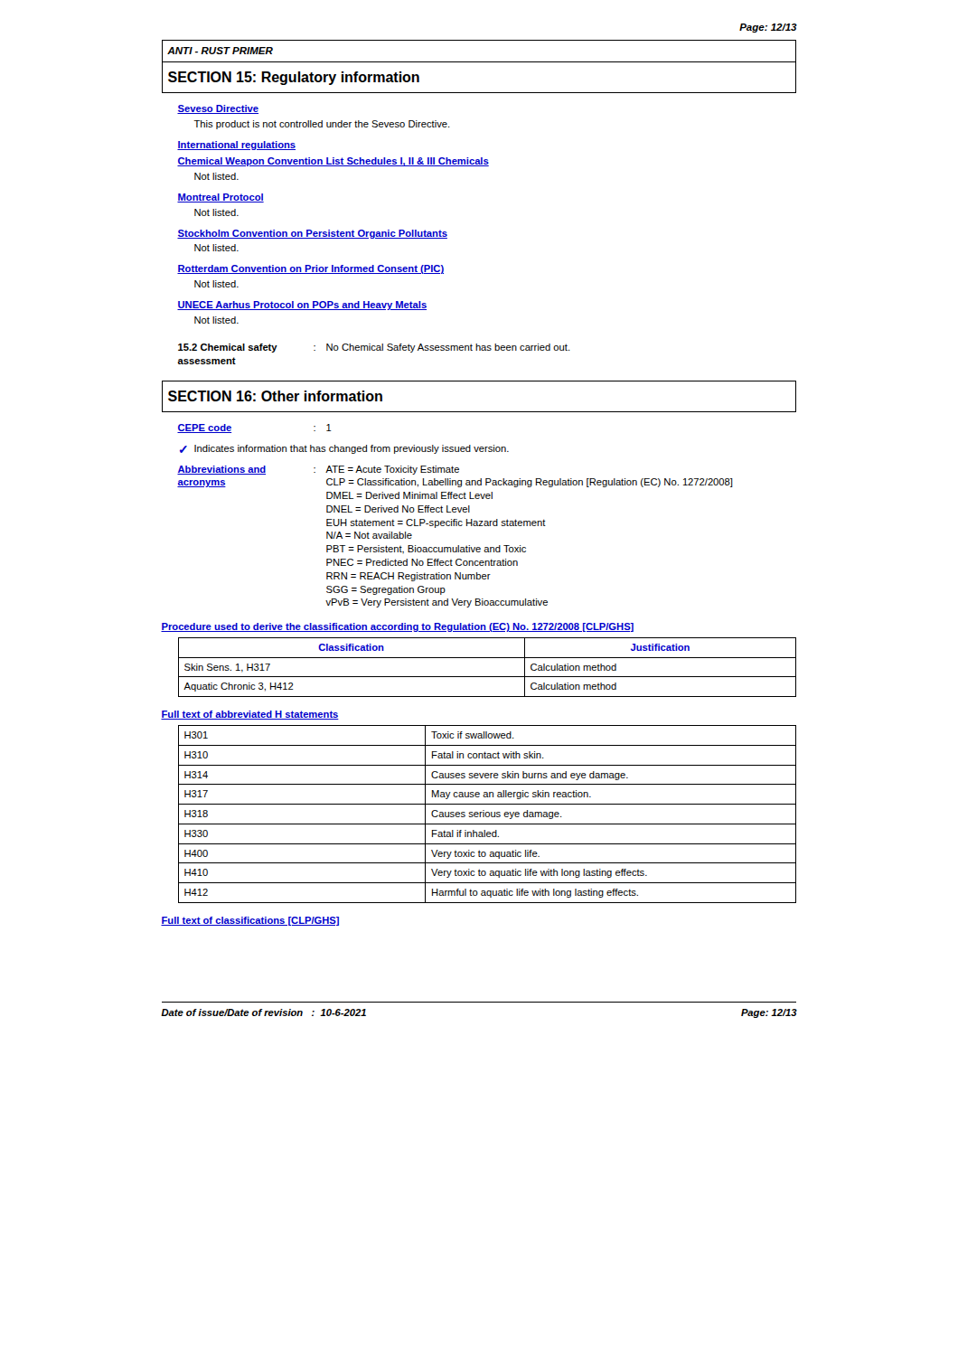Page: 12/13
ANTI - RUST PRIMER
SECTION 15: Regulatory information
Seveso Directive
This product is not controlled under the Seveso Directive.
International regulations Chemical Weapon Convention List Schedules I, II & III Chemicals
Not listed.
Montreal Protocol
Not listed.
Stockholm Convention on Persistent Organic Pollutants
Not listed.
Rotterdam Convention on Prior Informed Consent (PIC)
Not listed.
UNECE Aarhus Protocol on POPs and Heavy Metals
Not listed.
15.2 Chemical safety
assessment
:
No Chemical Safety Assessment has been carried out.
SECTION 16: Other information
CEPE code
:
1
✓ Indicates information that has changed from previously issued version.
Abbreviations and acronyms
:
ATE = Acute Toxicity Estimate
CLP = Classification, Labelling and Packaging Regulation [Regulation (EC) No. 1272/2008]
DMEL = Derived Minimal Effect Level
DNEL = Derived No Effect Level
EUH statement = CLP-specific Hazard statement
N/A = Not available
PBT = Persistent, Bioaccumulative and Toxic
PNEC = Predicted No Effect Concentration
RRN = REACH Registration Number
SGG = Segregation Group
vPvB = Very Persistent and Very Bioaccumulative
Procedure used to derive the classification according to Regulation (EC) No. 1272/2008 [CLP/GHS]
| Classification | Justification |
| --- | --- |
| Skin Sens. 1, H317 | Calculation method |
| Aquatic Chronic 3, H412 | Calculation method |
Full text of abbreviated H statements
| H301 | Toxic if swallowed. |
| H310 | Fatal in contact with skin. |
| H314 | Causes severe skin burns and eye damage. |
| H317 | May cause an allergic skin reaction. |
| H318 | Causes serious eye damage. |
| H330 | Fatal if inhaled. |
| H400 | Very toxic to aquatic life. |
| H410 | Very toxic to aquatic life with long lasting effects. |
| H412 | Harmful to aquatic life with long lasting effects. |
Full text of classifications [CLP/GHS]
Date of issue/Date of revision : 10-6-2021
Page: 12/13